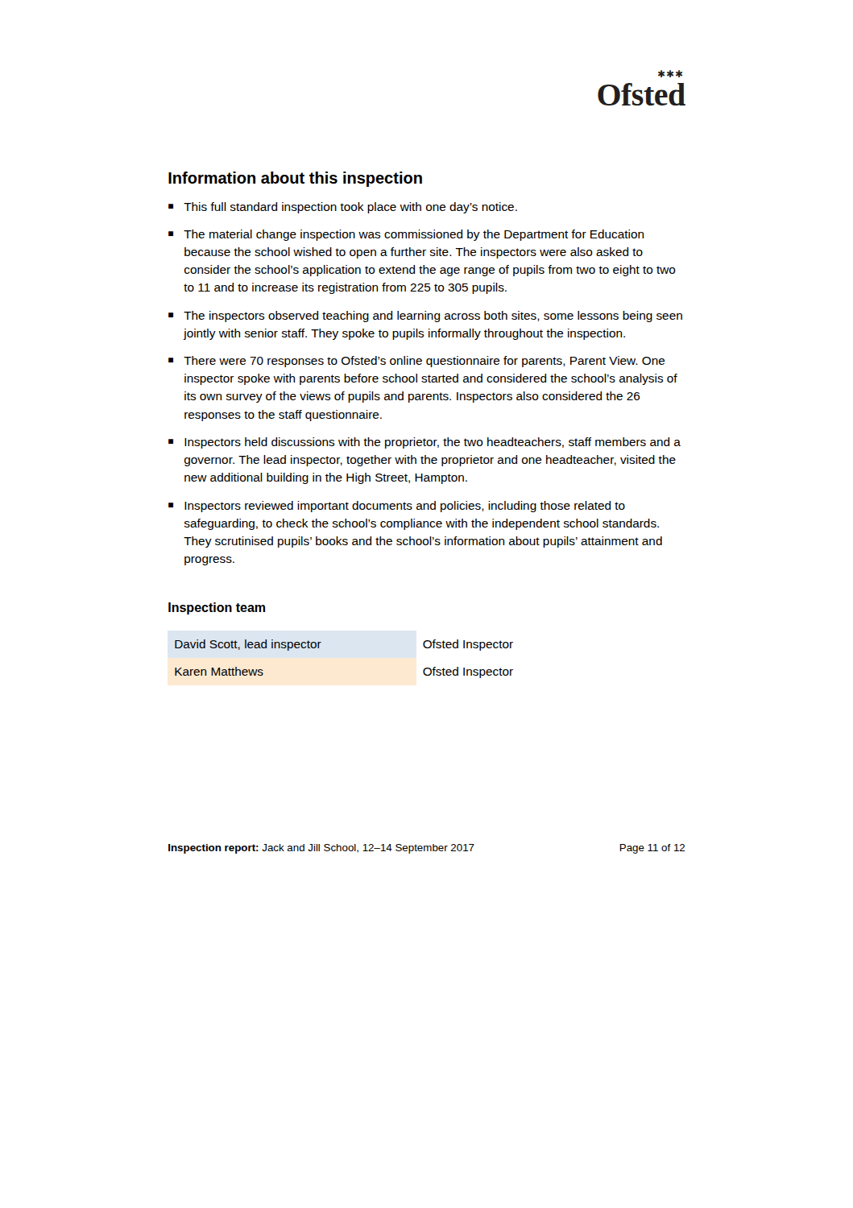✱✱✱
Ofsted
Information about this inspection
This full standard inspection took place with one day’s notice.
The material change inspection was commissioned by the Department for Education because the school wished to open a further site. The inspectors were also asked to consider the school’s application to extend the age range of pupils from two to eight to two to 11 and to increase its registration from 225 to 305 pupils.
The inspectors observed teaching and learning across both sites, some lessons being seen jointly with senior staff. They spoke to pupils informally throughout the inspection.
There were 70 responses to Ofsted’s online questionnaire for parents, Parent View. One inspector spoke with parents before school started and considered the school’s analysis of its own survey of the views of pupils and parents. Inspectors also considered the 26 responses to the staff questionnaire.
Inspectors held discussions with the proprietor, the two headteachers, staff members and a governor. The lead inspector, together with the proprietor and one headteacher, visited the new additional building in the High Street, Hampton.
Inspectors reviewed important documents and policies, including those related to safeguarding, to check the school’s compliance with the independent school standards. They scrutinised pupils’ books and the school’s information about pupils’ attainment and progress.
Inspection team
| David Scott, lead inspector | Ofsted Inspector |
| Karen Matthews | Ofsted Inspector |
Inspection report: Jack and Jill School, 12–14 September 2017
Page 11 of 12